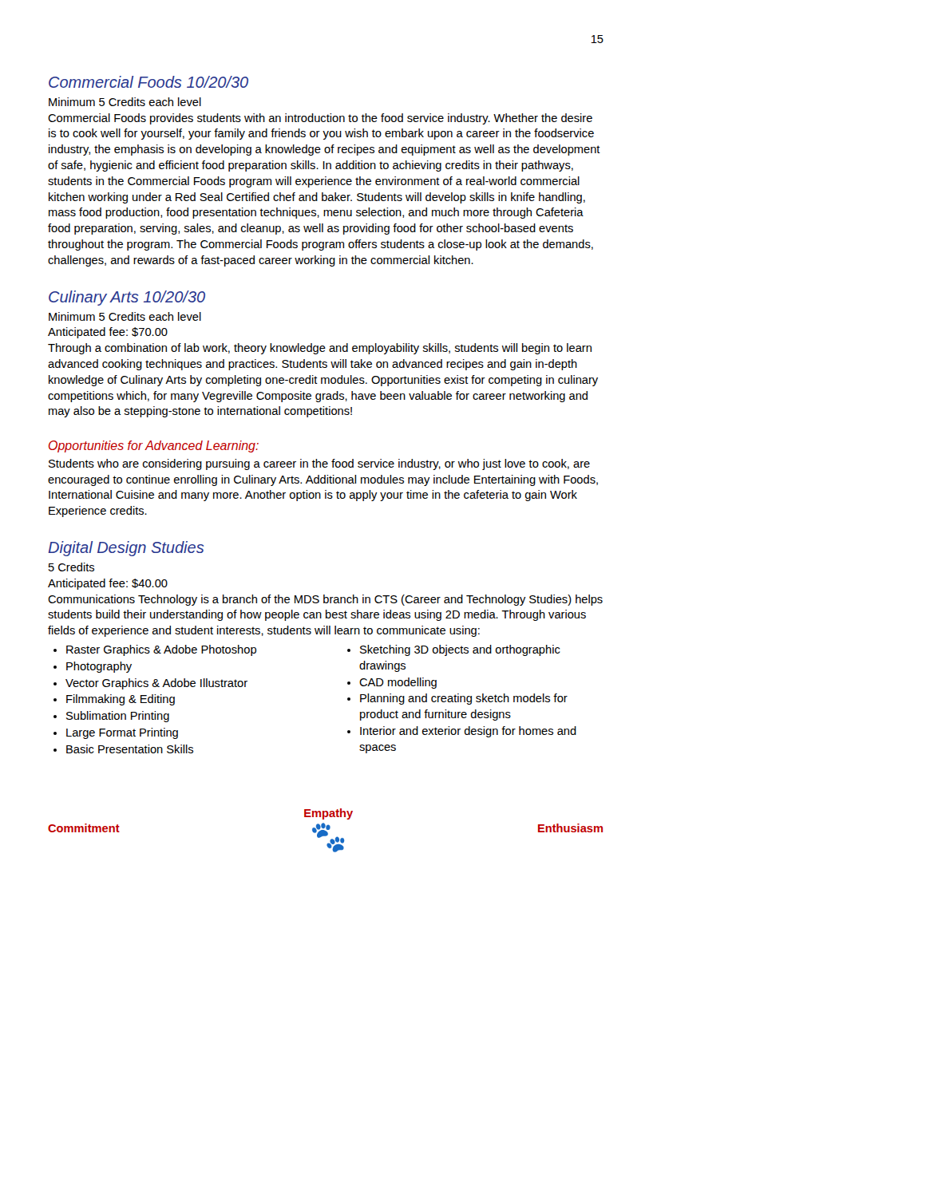15
Commercial Foods 10/20/30
Minimum 5 Credits each level
Commercial Foods provides students with an introduction to the food service industry. Whether the desire is to cook well for yourself, your family and friends or you wish to embark upon a career in the foodservice industry, the emphasis is on developing a knowledge of recipes and equipment as well as the development of safe, hygienic and efficient food preparation skills. In addition to achieving credits in their pathways, students in the Commercial Foods program will experience the environment of a real-world commercial kitchen working under a Red Seal Certified chef and baker. Students will develop skills in knife handling, mass food production, food presentation techniques, menu selection, and much more through Cafeteria food preparation, serving, sales, and cleanup, as well as providing food for other school-based events throughout the program. The Commercial Foods program offers students a close-up look at the demands, challenges, and rewards of a fast-paced career working in the commercial kitchen.
Culinary Arts 10/20/30
Minimum 5 Credits each level
Anticipated fee: $70.00
Through a combination of lab work, theory knowledge and employability skills, students will begin to learn advanced cooking techniques and practices. Students will take on advanced recipes and gain in-depth knowledge of Culinary Arts by completing one-credit modules. Opportunities exist for competing in culinary competitions which, for many Vegreville Composite grads, have been valuable for career networking and may also be a stepping-stone to international competitions!
Opportunities for Advanced Learning:
Students who are considering pursuing a career in the food service industry, or who just love to cook, are encouraged to continue enrolling in Culinary Arts. Additional modules may include Entertaining with Foods, International Cuisine and many more. Another option is to apply your time in the cafeteria to gain Work Experience credits.
Digital Design Studies
5 Credits
Anticipated fee: $40.00
Communications Technology is a branch of the MDS branch in CTS (Career and Technology Studies) helps students build their understanding of how people can best share ideas using 2D media. Through various fields of experience and student interests, students will learn to communicate using:
Raster Graphics & Adobe Photoshop
Photography
Vector Graphics & Adobe Illustrator
Filmmaking & Editing
Sublimation Printing
Large Format Printing
Basic Presentation Skills
Sketching 3D objects and orthographic drawings
CAD modelling
Planning and creating sketch models for product and furniture designs
Interior and exterior design for homes and spaces
Commitment
Empathy
🐾
Enthusiasm